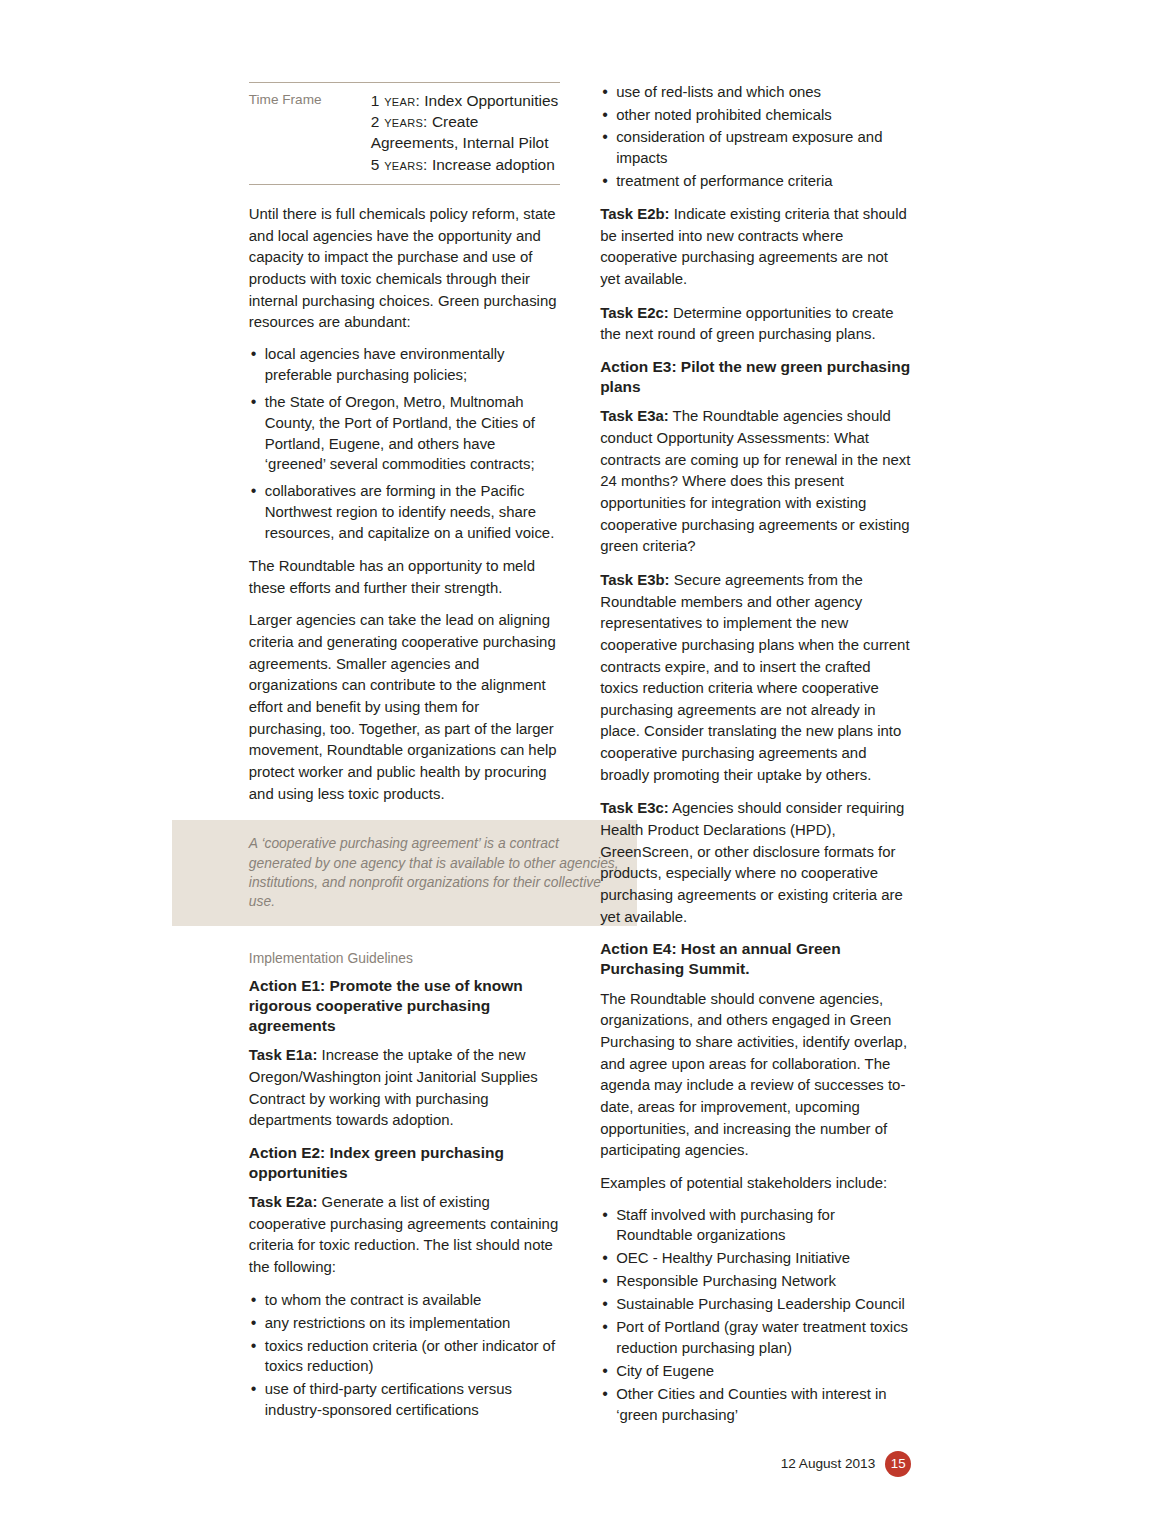Time Frame
1 year: Index Opportunities
2 years: Create Agreements, Internal Pilot
5 years: Increase adoption
Until there is full chemicals policy reform, state and local agencies have the opportunity and capacity to impact the purchase and use of products with toxic chemicals through their internal purchasing choices. Green purchasing resources are abundant:
local agencies have environmentally preferable purchasing policies;
the State of Oregon, Metro, Multnomah County, the Port of Portland, the Cities of Portland, Eugene, and others have ‘greened’ several commodities contracts;
collaboratives are forming in the Pacific Northwest region to identify needs, share resources, and capitalize on a unified voice.
The Roundtable has an opportunity to meld these efforts and further their strength.
Larger agencies can take the lead on aligning criteria and generating cooperative purchasing agreements. Smaller agencies and organizations can contribute to the alignment effort and benefit by using them for purchasing, too. Together, as part of the larger movement, Roundtable organizations can help protect worker and public health by procuring and using less toxic products.
A ‘cooperative purchasing agreement’ is a contract generated by one agency that is available to other agencies, institutions, and nonprofit organizations for their collective use.
Implementation Guidelines
Action E1: Promote the use of known rigorous cooperative purchasing agreements
Task E1a: Increase the uptake of the new Oregon/Washington joint Janitorial Supplies Contract by working with purchasing departments towards adoption.
Action E2: Index green purchasing opportunities
Task E2a: Generate a list of existing cooperative purchasing agreements containing criteria for toxic reduction. The list should note the following:
to whom the contract is available
any restrictions on its implementation
toxics reduction criteria (or other indicator of toxics reduction)
use of third-party certifications versus industry-sponsored certifications
use of red-lists and which ones
other noted prohibited chemicals
consideration of upstream exposure and impacts
treatment of performance criteria
Task E2b: Indicate existing criteria that should be inserted into new contracts where cooperative purchasing agreements are not yet available.
Task E2c: Determine opportunities to create the next round of green purchasing plans.
Action E3: Pilot the new green purchasing plans
Task E3a: The Roundtable agencies should conduct Opportunity Assessments: What contracts are coming up for renewal in the next 24 months? Where does this present opportunities for integration with existing cooperative purchasing agreements or existing green criteria?
Task E3b: Secure agreements from the Roundtable members and other agency representatives to implement the new cooperative purchasing plans when the current contracts expire, and to insert the crafted toxics reduction criteria where cooperative purchasing agreements are not already in place. Consider translating the new plans into cooperative purchasing agreements and broadly promoting their uptake by others.
Task E3c: Agencies should consider requiring Health Product Declarations (HPD), GreenScreen, or other disclosure formats for products, especially where no cooperative purchasing agreements or existing criteria are yet available.
Action E4: Host an annual Green Purchasing Summit.
The Roundtable should convene agencies, organizations, and others engaged in Green Purchasing to share activities, identify overlap, and agree upon areas for collaboration. The agenda may include a review of successes to-date, areas for improvement, upcoming opportunities, and increasing the number of participating agencies.
Examples of potential stakeholders include:
Staff involved with purchasing for Roundtable organizations
OEC - Healthy Purchasing Initiative
Responsible Purchasing Network
Sustainable Purchasing Leadership Council
Port of Portland (gray water treatment toxics reduction purchasing plan)
City of Eugene
Other Cities and Counties with interest in ‘green purchasing’
12 August 2013 15